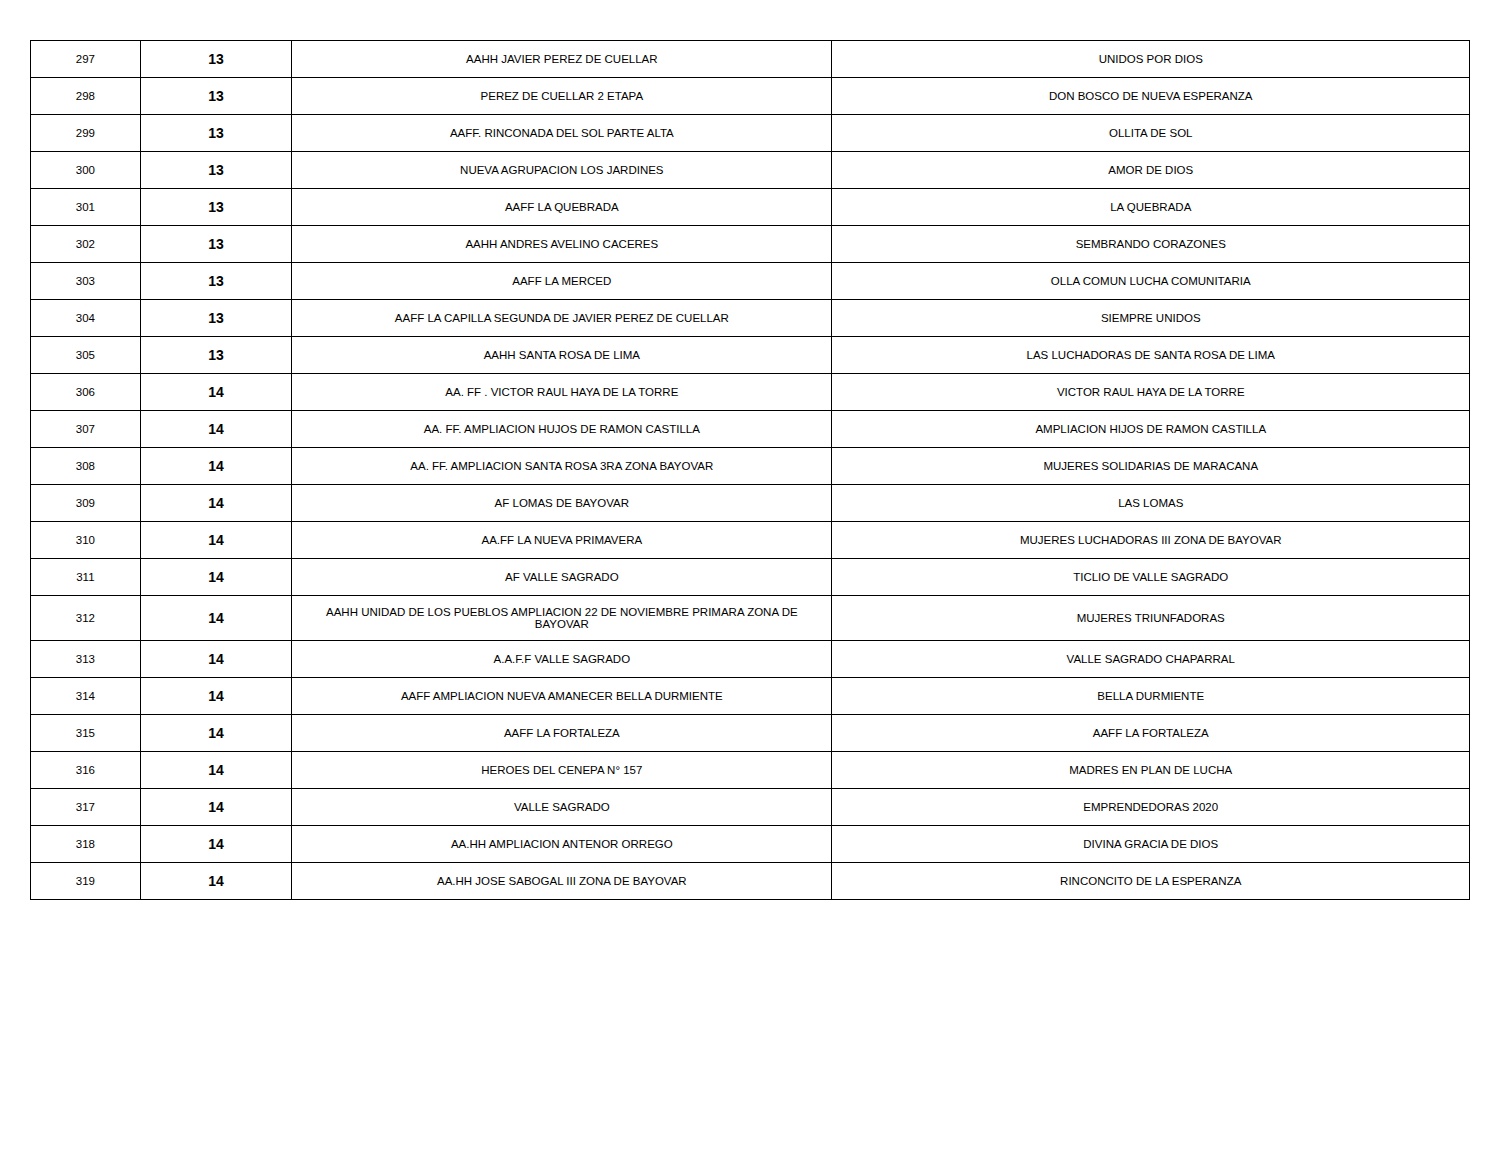| 297 | 13 | AAHH JAVIER PEREZ DE CUELLAR | UNIDOS POR DIOS |
| 298 | 13 | PEREZ DE CUELLAR 2 ETAPA | DON BOSCO DE NUEVA ESPERANZA |
| 299 | 13 | AAFF. RINCONADA DEL SOL PARTE ALTA | OLLITA DE SOL |
| 300 | 13 | NUEVA AGRUPACION LOS JARDINES | AMOR DE DIOS |
| 301 | 13 | AAFF LA QUEBRADA | LA QUEBRADA |
| 302 | 13 | AAHH ANDRES AVELINO CACERES | SEMBRANDO CORAZONES |
| 303 | 13 | AAFF LA MERCED | OLLA COMUN LUCHA COMUNITARIA |
| 304 | 13 | AAFF LA CAPILLA SEGUNDA DE JAVIER PEREZ DE CUELLAR | SIEMPRE UNIDOS |
| 305 | 13 | AAHH SANTA ROSA DE LIMA | LAS LUCHADORAS DE SANTA ROSA DE LIMA |
| 306 | 14 | AA. FF . VICTOR RAUL HAYA DE LA TORRE | VICTOR RAUL HAYA DE LA TORRE |
| 307 | 14 | AA. FF. AMPLIACION HUJOS DE RAMON CASTILLA | AMPLIACION HIJOS DE RAMON CASTILLA |
| 308 | 14 | AA. FF. AMPLIACION SANTA ROSA 3RA ZONA BAYOVAR | MUJERES SOLIDARIAS DE MARACANA |
| 309 | 14 | AF LOMAS DE BAYOVAR | LAS LOMAS |
| 310 | 14 | AA.FF LA NUEVA PRIMAVERA | MUJERES LUCHADORAS III ZONA DE BAYOVAR |
| 311 | 14 | AF VALLE SAGRADO | TICLIO DE VALLE SAGRADO |
| 312 | 14 | AAHH UNIDAD DE LOS PUEBLOS AMPLIACION 22 DE NOVIEMBRE PRIMARA ZONA DE BAYOVAR | MUJERES TRIUNFADORAS |
| 313 | 14 | A.A.F.F VALLE SAGRADO | VALLE SAGRADO CHAPARRAL |
| 314 | 14 | AAFF AMPLIACION NUEVA AMANECER BELLA DURMIENTE | BELLA DURMIENTE |
| 315 | 14 | AAFF LA FORTALEZA | AAFF LA FORTALEZA |
| 316 | 14 | HEROES DEL CENEPA N° 157 | MADRES EN PLAN DE LUCHA |
| 317 | 14 | VALLE SAGRADO | EMPRENDEDORAS 2020 |
| 318 | 14 | AA.HH AMPLIACION ANTENOR ORREGO | DIVINA GRACIA DE DIOS |
| 319 | 14 | AA.HH JOSE SABOGAL III ZONA DE BAYOVAR | RINCONCITO DE LA ESPERANZA |